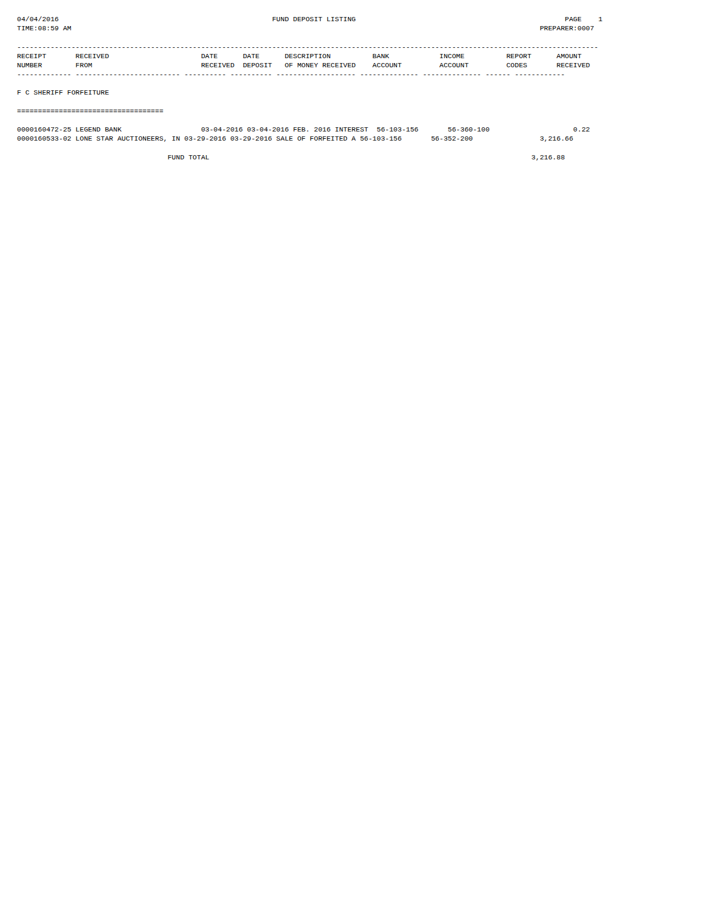04/04/2016                                                   FUND DEPOSIT LISTING                                                  PAGE    1
TIME:08:59 AM                                                                                                                PREPARER:0007

-------------------------------------------------------------------------------------------------------------------------------------------
RECEIPT       RECEIVED                      DATE      DATE      DESCRIPTION          BANK            INCOME          REPORT      AMOUNT
NUMBER        FROM                          RECEIVED  DEPOSIT   OF MONEY RECEIVED    ACCOUNT         ACCOUNT         CODES       RECEIVED
------------- ------------------------- ---------- ---------- ------------------- -------------- -------------- ------ ------------

F C SHERIFF FORFEITURE

===================================

0000160472-25 LEGEND BANK                   03-04-2016 03-04-2016 FEB. 2016 INTEREST  56-103-156       56-360-100                    0.22
0000160533-02 LONE STAR AUCTIONEERS, IN 03-29-2016 03-29-2016 SALE OF FORFEITED A 56-103-156       56-352-200                3,216.66

                                    FUND TOTAL                                                                             3,216.88